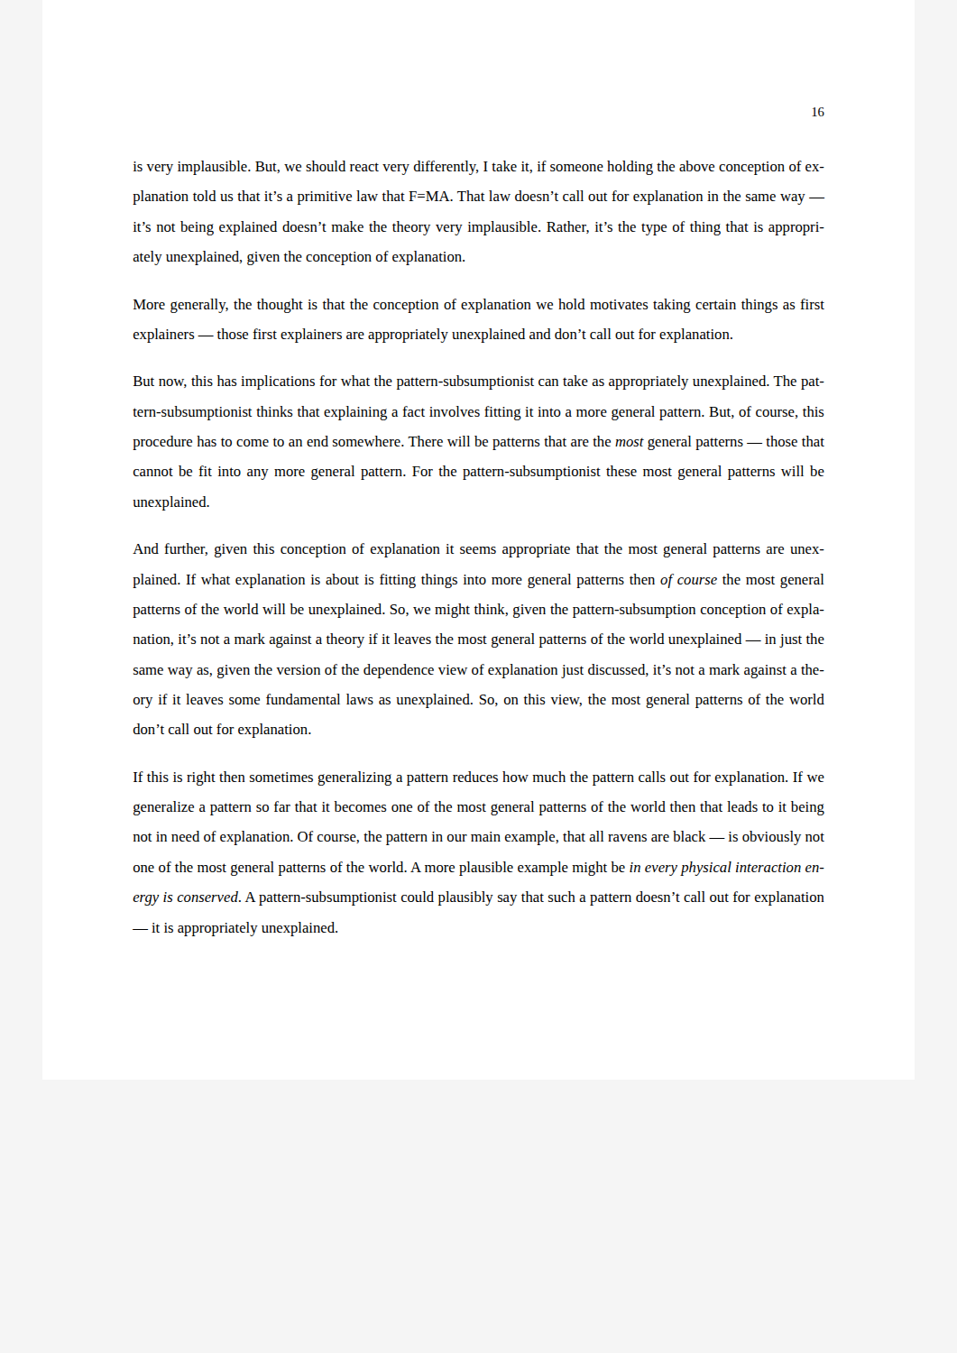16
is very implausible. But, we should react very differently, I take it, if someone holding the above conception of explanation told us that it’s a primitive law that F=MA. That law doesn’t call out for explanation in the same way — it’s not being explained doesn’t make the theory very implausible. Rather, it’s the type of thing that is appropriately unexplained, given the conception of explanation.
More generally, the thought is that the conception of explanation we hold motivates taking certain things as first explainers — those first explainers are appropriately unexplained and don’t call out for explanation.
But now, this has implications for what the pattern-subsumptionist can take as appropriately unexplained. The pattern-subsumptionist thinks that explaining a fact involves fitting it into a more general pattern. But, of course, this procedure has to come to an end somewhere. There will be patterns that are the most general patterns — those that cannot be fit into any more general pattern. For the pattern-subsumptionist these most general patterns will be unexplained.
And further, given this conception of explanation it seems appropriate that the most general patterns are unexplained. If what explanation is about is fitting things into more general patterns then of course the most general patterns of the world will be unexplained. So, we might think, given the pattern-subsumption conception of explanation, it’s not a mark against a theory if it leaves the most general patterns of the world unexplained — in just the same way as, given the version of the dependence view of explanation just discussed, it’s not a mark against a theory if it leaves some fundamental laws as unexplained. So, on this view, the most general patterns of the world don’t call out for explanation.
If this is right then sometimes generalizing a pattern reduces how much the pattern calls out for explanation. If we generalize a pattern so far that it becomes one of the most general patterns of the world then that leads to it being not in need of explanation. Of course, the pattern in our main example, that all ravens are black — is obviously not one of the most general patterns of the world. A more plausible example might be in every physical interaction energy is conserved. A pattern-subsumptionist could plausibly say that such a pattern doesn’t call out for explanation — it is appropriately unexplained.